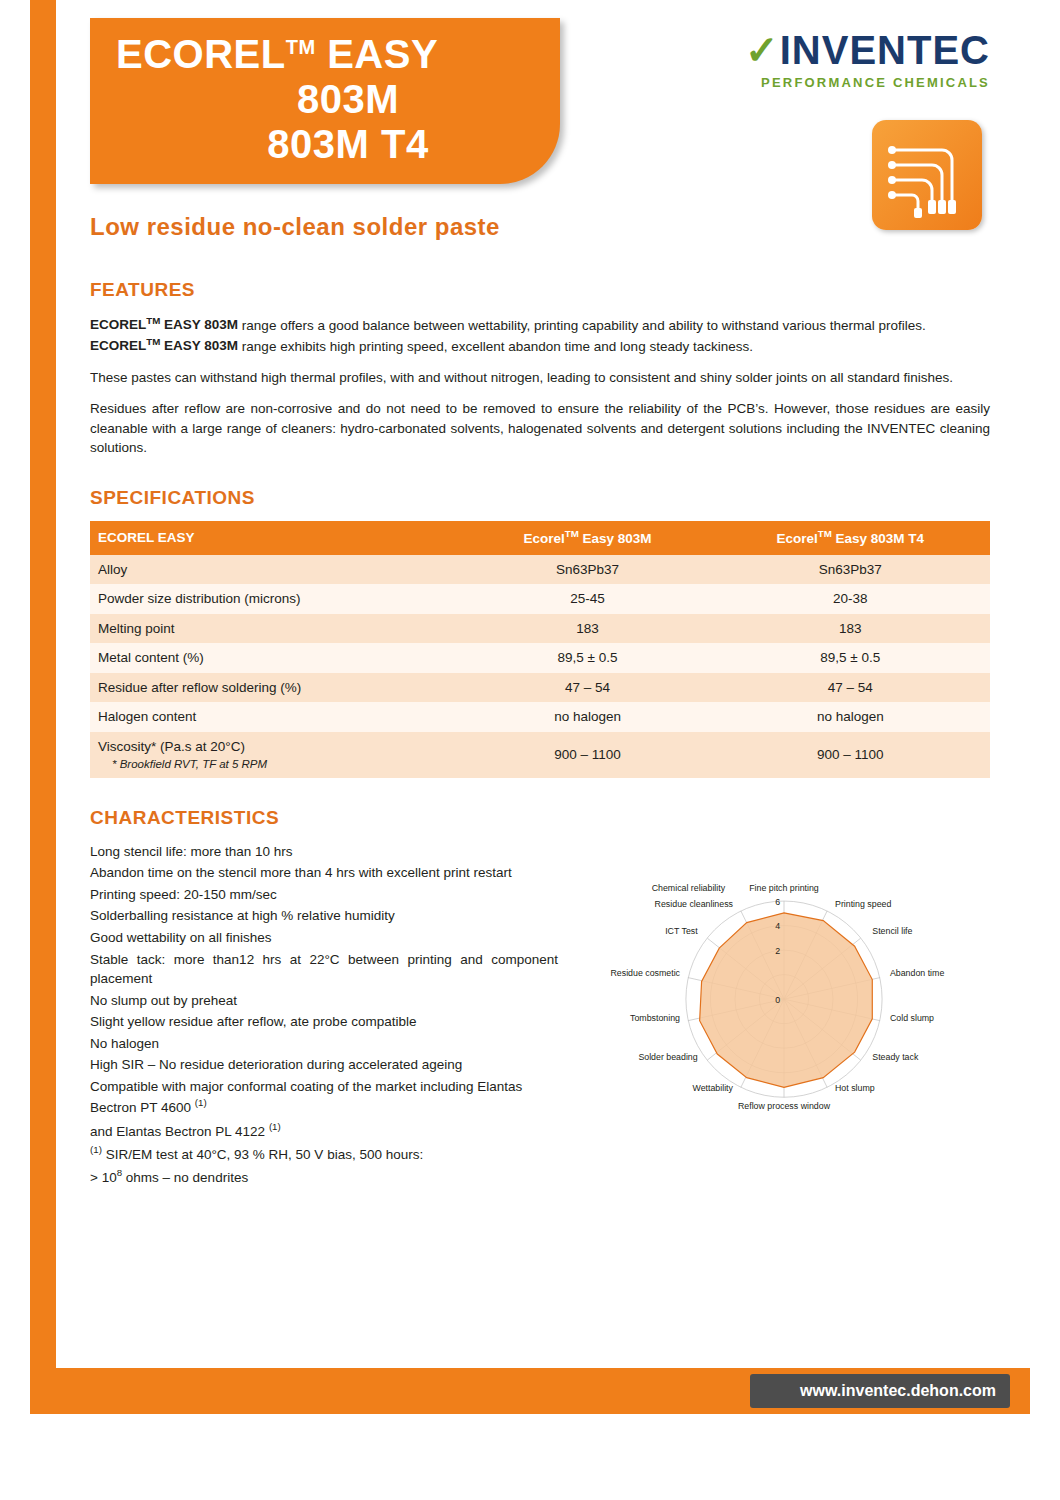ECORELTM EASY 803M 803M T4
✓INVENTEC
PERFORMANCE CHEMICALS
Low residue no-clean solder paste
FEATURES
ECORELTM EASY 803M range offers a good balance between wettability, printing capability and ability to withstand various thermal profiles.
ECORELTM EASY 803M range exhibits high printing speed, excellent abandon time and long steady tackiness.
These pastes can withstand high thermal profiles, with and without nitrogen, leading to consistent and shiny solder joints on all standard finishes.
Residues after reflow are non-corrosive and do not need to be removed to ensure the reliability of the PCB’s. However, those residues are easily cleanable with a large range of cleaners: hydro-carbonated solvents, halogenated solvents and detergent solutions including the INVENTEC cleaning solutions.
SPECIFICATIONS
| ECOREL EASY | Ecorel TM Easy 803M | Ecorel TM Easy 803M T4 |
| --- | --- | --- |
| Alloy | Sn63Pb37 | Sn63Pb37 |
| Powder size distribution (microns) | 25-45 | 20-38 |
| Melting point | 183 | 183 |
| Metal content (%) | 89,5 ± 0.5 | 89,5 ± 0.5 |
| Residue after reflow soldering (%) | 47 – 54 | 47 – 54 |
| Halogen content | no halogen | no halogen |
| Viscosity* (Pa.s at 20°C) * Brookfield RVT, TF at 5 RPM | 900 – 1100 | 900 – 1100 |
CHARACTERISTICS
Long stencil life: more than 10 hrs
Abandon time on the stencil more than 4 hrs with excellent print restart
Printing speed: 20-150 mm/sec
Solderballing resistance at high % relative humidity
Good wettability on all finishes
Stable tack: more than12 hrs at 22°C between printing and component placement
No slump out by preheat
Slight yellow residue after reflow, ate probe compatible
No halogen
High SIR – No residue deterioration during accelerated ageing
Compatible with major conformal coating of the market including Elantas Bectron PT 4600 (1)
and Elantas Bectron PL 4122 (1)
(1) SIR/EM test at 40°C, 93 % RH, 50 V bias, 500 hours:
> 108 ohms – no dendrites
6 4 2 0 Fine pitch printing Printing speed Stencil life Abandon time Cold slump Steady tack Hot slump Reflow process window Wettability Solder beading Tombstoning Residue cosmetic ICT Test Residue cleanliness Chemical reliability
www.inventec.dehon.com